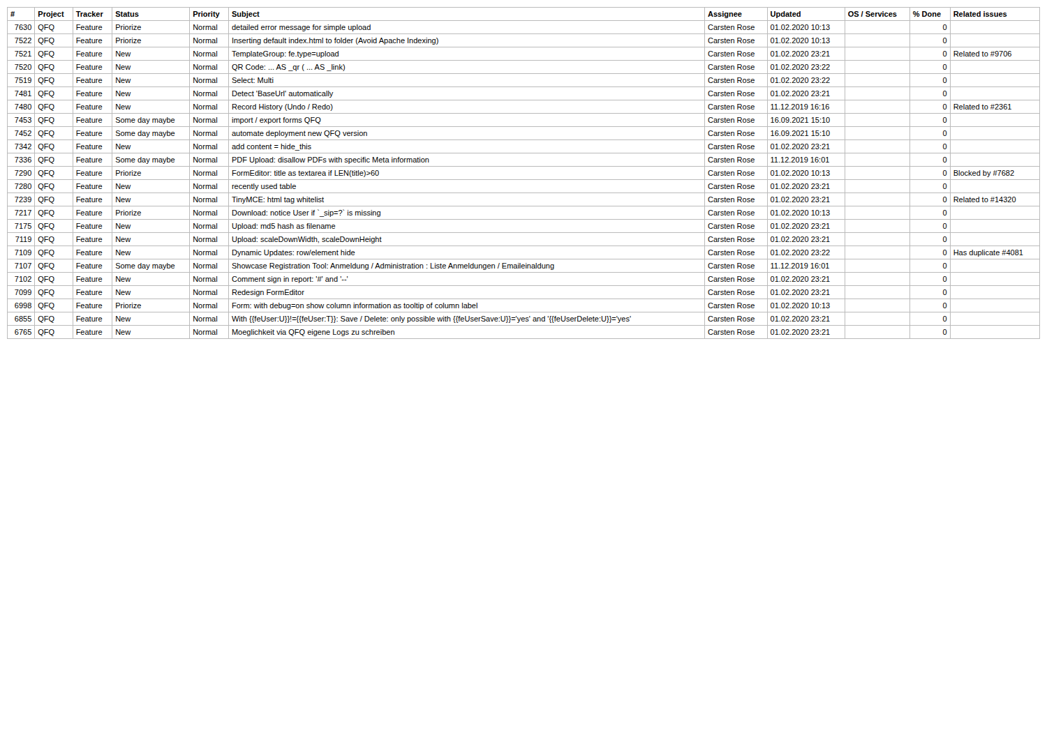| # | Project | Tracker | Status | Priority | Subject | Assignee | Updated | OS / Services | % Done | Related issues |
| --- | --- | --- | --- | --- | --- | --- | --- | --- | --- | --- |
| 7630 | QFQ | Feature | Priorize | Normal | detailed error message for simple upload | Carsten Rose | 01.02.2020 10:13 | | 0 | |
| 7522 | QFQ | Feature | Priorize | Normal | Inserting default index.html to folder (Avoid Apache Indexing) | Carsten Rose | 01.02.2020 10:13 | | 0 | |
| 7521 | QFQ | Feature | New | Normal | TemplateGroup: fe.type=upload | Carsten Rose | 01.02.2020 23:21 | | 0 | Related to #9706 |
| 7520 | QFQ | Feature | New | Normal | QR Code: ... AS _qr ( ... AS _link) | Carsten Rose | 01.02.2020 23:22 | | 0 | |
| 7519 | QFQ | Feature | New | Normal | Select: Multi | Carsten Rose | 01.02.2020 23:22 | | 0 | |
| 7481 | QFQ | Feature | New | Normal | Detect 'BaseUrl' automatically | Carsten Rose | 01.02.2020 23:21 | | 0 | |
| 7480 | QFQ | Feature | New | Normal | Record History (Undo / Redo) | Carsten Rose | 11.12.2019 16:16 | | 0 | Related to #2361 |
| 7453 | QFQ | Feature | Some day maybe | Normal | import / export forms QFQ | Carsten Rose | 16.09.2021 15:10 | | 0 | |
| 7452 | QFQ | Feature | Some day maybe | Normal | automate deployment new QFQ version | Carsten Rose | 16.09.2021 15:10 | | 0 | |
| 7342 | QFQ | Feature | New | Normal | add content = hide_this | Carsten Rose | 01.02.2020 23:21 | | 0 | |
| 7336 | QFQ | Feature | Some day maybe | Normal | PDF Upload: disallow PDFs with specific Meta information | Carsten Rose | 11.12.2019 16:01 | | 0 | |
| 7290 | QFQ | Feature | Priorize | Normal | FormEditor: title as textarea if LEN(title)>60 | Carsten Rose | 01.02.2020 10:13 | | 0 | Blocked by #7682 |
| 7280 | QFQ | Feature | New | Normal | recently used table | Carsten Rose | 01.02.2020 23:21 | | 0 | |
| 7239 | QFQ | Feature | New | Normal | TinyMCE: html tag whitelist | Carsten Rose | 01.02.2020 23:21 | | 0 | Related to #14320 |
| 7217 | QFQ | Feature | Priorize | Normal | Download: notice User if `_sip=?` is missing | Carsten Rose | 01.02.2020 10:13 | | 0 | |
| 7175 | QFQ | Feature | New | Normal | Upload: md5 hash as filename | Carsten Rose | 01.02.2020 23:21 | | 0 | |
| 7119 | QFQ | Feature | New | Normal | Upload: scaleDownWidth, scaleDownHeight | Carsten Rose | 01.02.2020 23:21 | | 0 | |
| 7109 | QFQ | Feature | New | Normal | Dynamic Updates: row/element hide | Carsten Rose | 01.02.2020 23:22 | | 0 | Has duplicate #4081 |
| 7107 | QFQ | Feature | Some day maybe | Normal | Showcase Registration Tool: Anmeldung / Administration : Liste Anmeldungen / Emaileinaldung | Carsten Rose | 11.12.2019 16:01 | | 0 | |
| 7102 | QFQ | Feature | New | Normal | Comment sign in report: '#' and '--' | Carsten Rose | 01.02.2020 23:21 | | 0 | |
| 7099 | QFQ | Feature | New | Normal | Redesign FormEditor | Carsten Rose | 01.02.2020 23:21 | | 0 | |
| 6998 | QFQ | Feature | Priorize | Normal | Form: with debug=on show column information as tooltip of column label | Carsten Rose | 01.02.2020 10:13 | | 0 | |
| 6855 | QFQ | Feature | New | Normal | With {{feUser:U}}!={{feUser:T}}: Save / Delete: only possible with {{feUserSave:U}}='yes' and '{{feUserDelete:U}}='yes' | Carsten Rose | 01.02.2020 23:21 | | 0 | |
| 6765 | QFQ | Feature | New | Normal | Moeglichkeit via QFQ eigene Logs zu schreiben | Carsten Rose | 01.02.2020 23:21 | | 0 | |